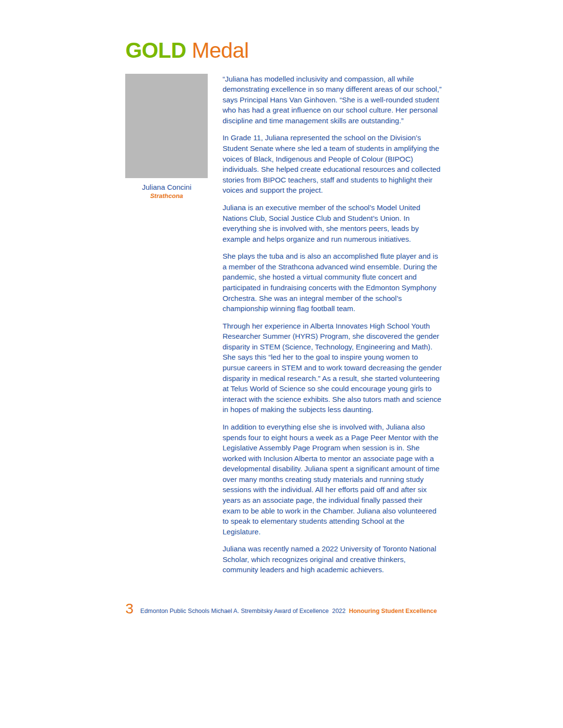GOLD Medal
Juliana Concini
Strathcona
“Juliana has modelled inclusivity and compassion, all while demonstrating excellence in so many different areas of our school,” says Principal Hans Van Ginhoven. “She is a well-rounded student who has had a great influence on our school culture. Her personal discipline and time management skills are outstanding.”
In Grade 11, Juliana represented the school on the Division’s Student Senate where she led a team of students in amplifying the voices of Black, Indigenous and People of Colour (BIPOC) individuals. She helped create educational resources and collected stories from BIPOC teachers, staff and students to highlight their voices and support the project.
Juliana is an executive member of the school’s Model United Nations Club, Social Justice Club and Student’s Union. In everything she is involved with, she mentors peers, leads by example and helps organize and run numerous initiatives.
She plays the tuba and is also an accomplished flute player and is a member of the Strathcona advanced wind ensemble. During the pandemic, she hosted a virtual community flute concert and participated in fundraising concerts with the Edmonton Symphony Orchestra. She was an integral member of the school’s championship winning flag football team.
Through her experience in Alberta Innovates High School Youth Researcher Summer (HYRS) Program, she discovered the gender disparity in STEM (Science, Technology, Engineering and Math). She says this “led her to the goal to inspire young women to pursue careers in STEM and to work toward decreasing the gender disparity in medical research.” As a result, she started volunteering at Telus World of Science so she could encourage young girls to interact with the science exhibits. She also tutors math and science in hopes of making the subjects less daunting.
In addition to everything else she is involved with, Juliana also spends four to eight hours a week as a Page Peer Mentor with the Legislative Assembly Page Program when session is in. She worked with Inclusion Alberta to mentor an associate page with a developmental disability. Juliana spent a significant amount of time over many months creating study materials and running study sessions with the individual. All her efforts paid off and after six years as an associate page, the individual finally passed their exam to be able to work in the Chamber. Juliana also volunteered to speak to elementary students attending School at the Legislature.
Juliana was recently named a 2022 University of Toronto National Scholar, which recognizes original and creative thinkers, community leaders and high academic achievers.
3
Edmonton Public Schools Michael A. Strembitsky Award of Excellence 2022 Honouring Student Excellence